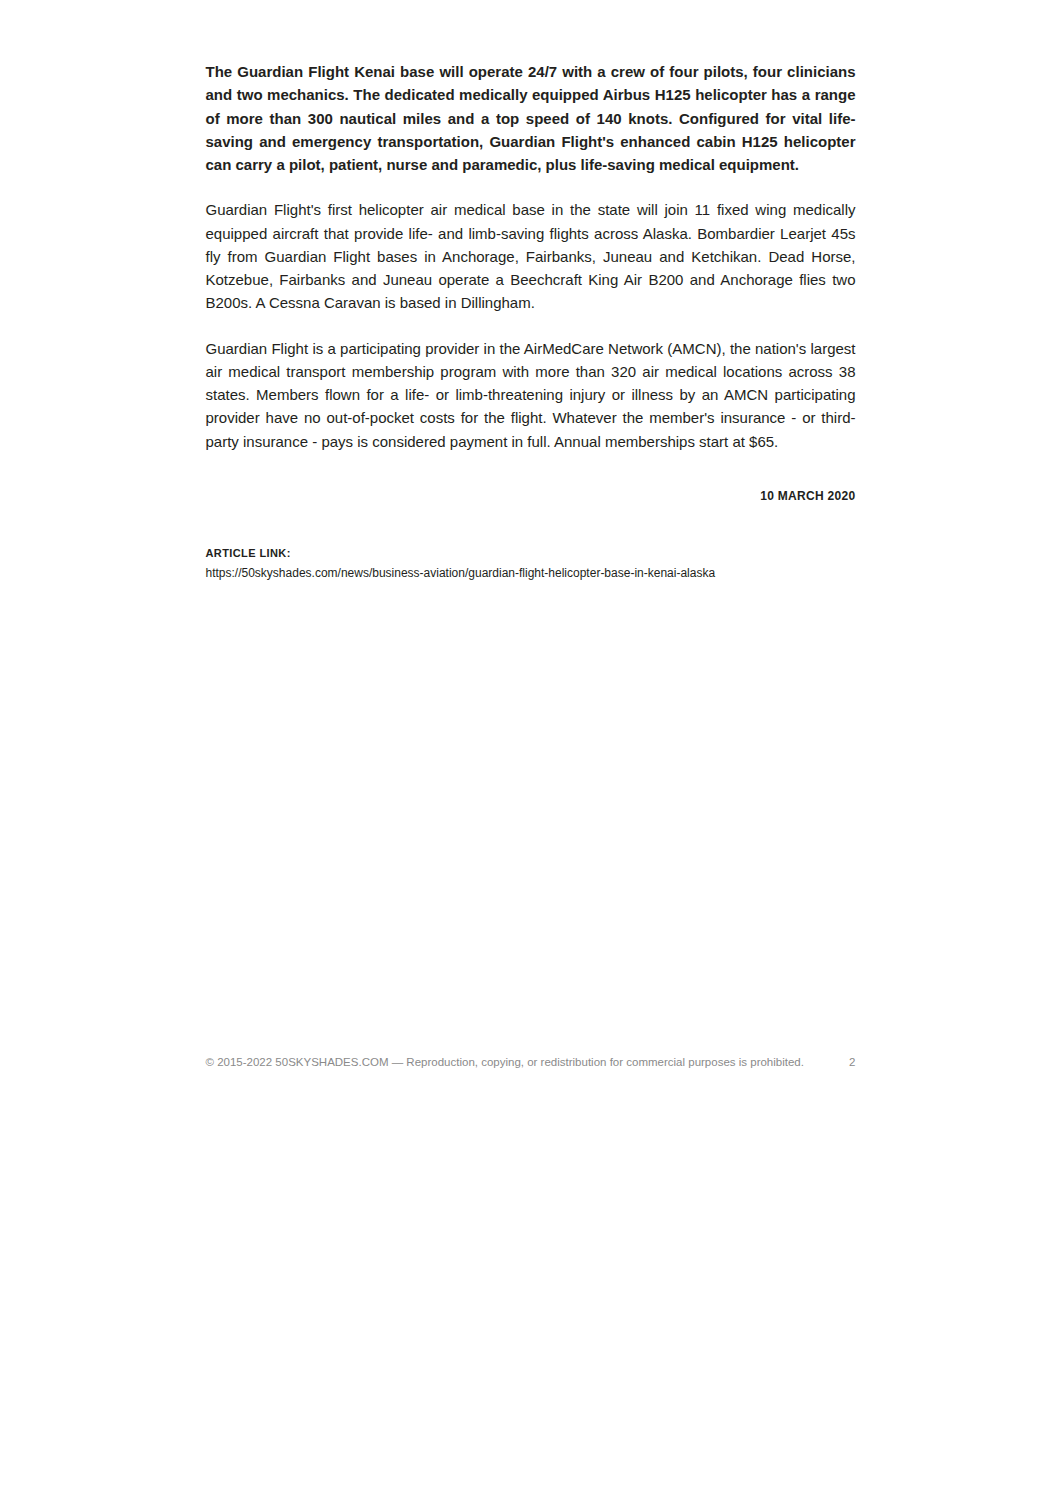The Guardian Flight Kenai base will operate 24/7 with a crew of four pilots, four clinicians and two mechanics. The dedicated medically equipped Airbus H125 helicopter has a range of more than 300 nautical miles and a top speed of 140 knots. Configured for vital life-saving and emergency transportation, Guardian Flight's enhanced cabin H125 helicopter can carry a pilot, patient, nurse and paramedic, plus life-saving medical equipment.
Guardian Flight's first helicopter air medical base in the state will join 11 fixed wing medically equipped aircraft that provide life- and limb-saving flights across Alaska. Bombardier Learjet 45s fly from Guardian Flight bases in Anchorage, Fairbanks, Juneau and Ketchikan. Dead Horse, Kotzebue, Fairbanks and Juneau operate a Beechcraft King Air B200 and Anchorage flies two B200s. A Cessna Caravan is based in Dillingham.
Guardian Flight is a participating provider in the AirMedCare Network (AMCN), the nation's largest air medical transport membership program with more than 320 air medical locations across 38 states. Members flown for a life- or limb-threatening injury or illness by an AMCN participating provider have no out-of-pocket costs for the flight. Whatever the member's insurance - or third-party insurance - pays is considered payment in full. Annual memberships start at $65.
10 MARCH 2020
ARTICLE LINK:
https://50skyshades.com/news/business-aviation/guardian-flight-helicopter-base-in-kenai-alaska
© 2015-2022 50SKYSHADES.COM — Reproduction, copying, or redistribution for commercial purposes is prohibited.
2